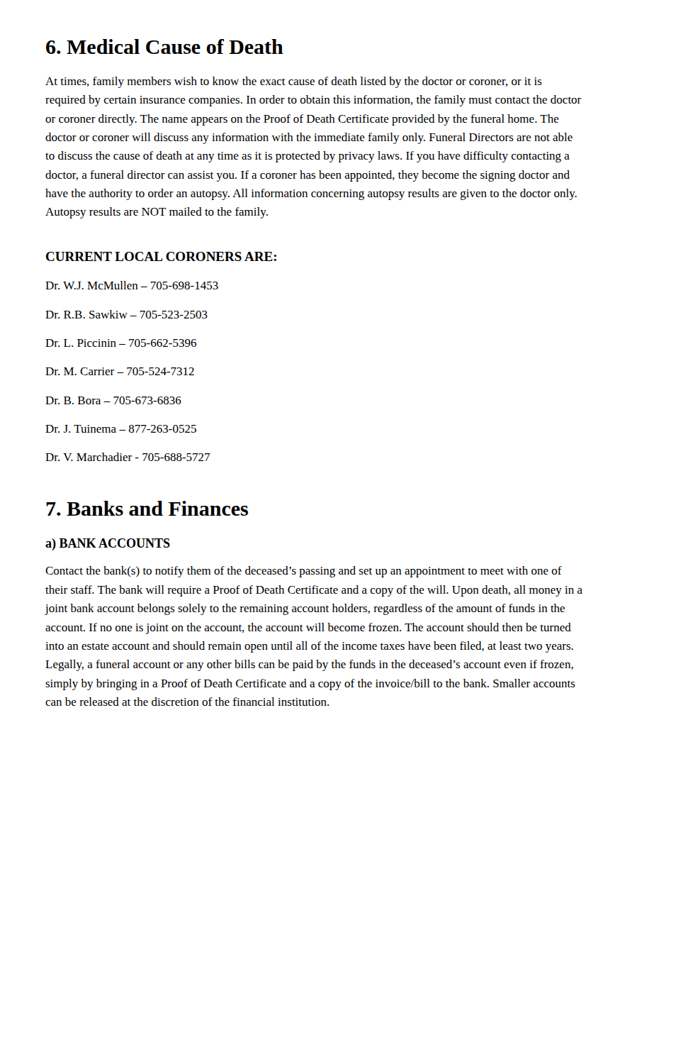6. Medical Cause of Death
At times, family members wish to know the exact cause of death listed by the doctor or coroner, or it is required by certain insurance companies. In order to obtain this information, the family must contact the doctor or coroner directly. The name appears on the Proof of Death Certificate provided by the funeral home. The doctor or coroner will discuss any information with the immediate family only. Funeral Directors are not able to discuss the cause of death at any time as it is protected by privacy laws. If you have difficulty contacting a doctor, a funeral director can assist you. If a coroner has been appointed, they become the signing doctor and have the authority to order an autopsy. All information concerning autopsy results are given to the doctor only. Autopsy results are NOT mailed to the family.
CURRENT LOCAL CORONERS ARE:
Dr. W.J. McMullen – 705-698-1453
Dr. R.B. Sawkiw – 705-523-2503
Dr. L. Piccinin – 705-662-5396
Dr. M. Carrier – 705-524-7312
Dr. B. Bora – 705-673-6836
Dr. J. Tuinema – 877-263-0525
Dr. V. Marchadier - 705-688-5727
7. Banks and Finances
a) BANK ACCOUNTS
Contact the bank(s) to notify them of the deceased’s passing and set up an appointment to meet with one of their staff. The bank will require a Proof of Death Certificate and a copy of the will. Upon death, all money in a joint bank account belongs solely to the remaining account holders, regardless of the amount of funds in the account. If no one is joint on the account, the account will become frozen. The account should then be turned into an estate account and should remain open until all of the income taxes have been filed, at least two years. Legally, a funeral account or any other bills can be paid by the funds in the deceased’s account even if frozen, simply by bringing in a Proof of Death Certificate and a copy of the invoice/bill to the bank. Smaller accounts can be released at the discretion of the financial institution.